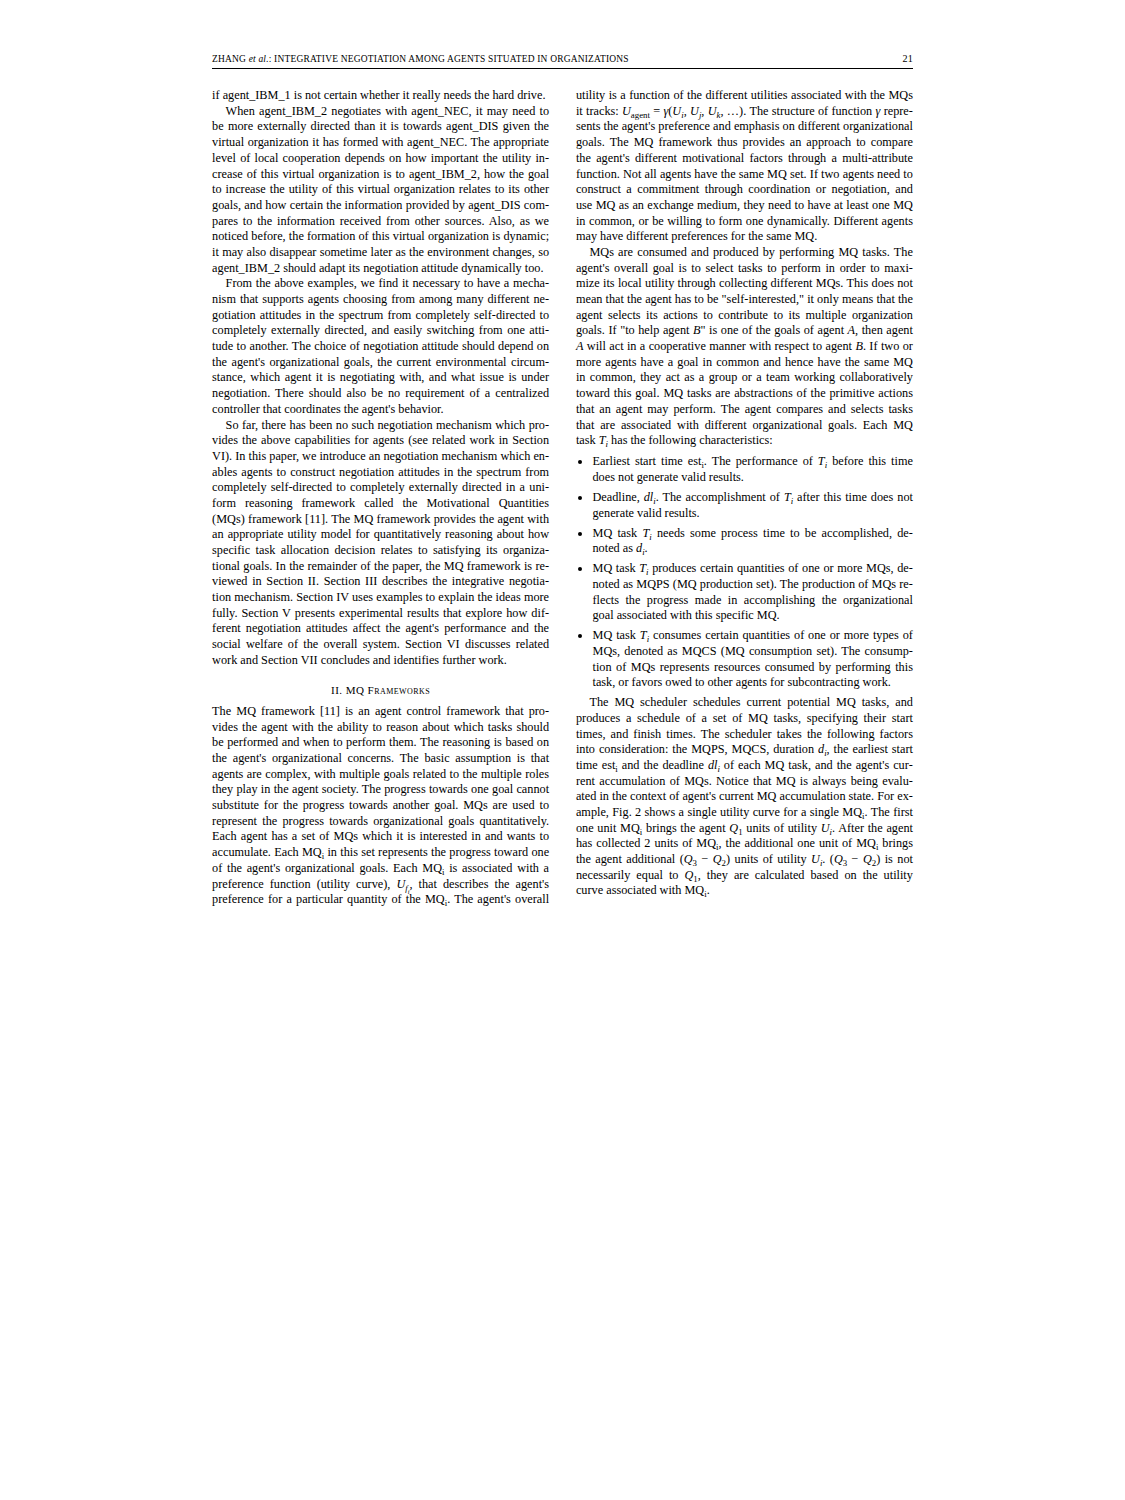ZHANG et al.: INTEGRATIVE NEGOTIATION AMONG AGENTS SITUATED IN ORGANIZATIONS
21
if agent_IBM_1 is not certain whether it really needs the hard drive.
When agent_IBM_2 negotiates with agent_NEC, it may need to be more externally directed than it is towards agent_DIS given the virtual organization it has formed with agent_NEC. The appropriate level of local cooperation depends on how important the utility increase of this virtual organization is to agent_IBM_2, how the goal to increase the utility of this virtual organization relates to its other goals, and how certain the information provided by agent_DIS compares to the information received from other sources. Also, as we noticed before, the formation of this virtual organization is dynamic; it may also disappear sometime later as the environment changes, so agent_IBM_2 should adapt its negotiation attitude dynamically too.
From the above examples, we find it necessary to have a mechanism that supports agents choosing from among many different negotiation attitudes in the spectrum from completely self-directed to completely externally directed, and easily switching from one attitude to another. The choice of negotiation attitude should depend on the agent's organizational goals, the current environmental circumstance, which agent it is negotiating with, and what issue is under negotiation. There should also be no requirement of a centralized controller that coordinates the agent's behavior.
So far, there has been no such negotiation mechanism which provides the above capabilities for agents (see related work in Section VI). In this paper, we introduce an negotiation mechanism which enables agents to construct negotiation attitudes in the spectrum from completely self-directed to completely externally directed in a uniform reasoning framework called the Motivational Quantities (MQs) framework [11]. The MQ framework provides the agent with an appropriate utility model for quantitatively reasoning about how specific task allocation decision relates to satisfying its organizational goals. In the remainder of the paper, the MQ framework is reviewed in Section II. Section III describes the integrative negotiation mechanism. Section IV uses examples to explain the ideas more fully. Section V presents experimental results that explore how different negotiation attitudes affect the agent's performance and the social welfare of the overall system. Section VI discusses related work and Section VII concludes and identifies further work.
II. MQ Frameworks
The MQ framework [11] is an agent control framework that provides the agent with the ability to reason about which tasks should be performed and when to perform them. The reasoning is based on the agent's organizational concerns. The basic assumption is that agents are complex, with multiple goals related to the multiple roles they play in the agent society. The progress towards one goal cannot substitute for the progress towards another goal. MQs are used to represent the progress towards organizational goals quantitatively. Each agent has a set of MQs which it is interested in and wants to accumulate. Each MQi in this set represents the progress toward one of the agent's organizational goals. Each MQi is associated with a preference function (utility curve), Ufi, that describes the agent's preference for a particular quantity of the MQi. The agent's overall utility is a function of the different utilities associated with the MQs it tracks: Uagent = γ(Ui, Uj, Uk, …). The structure of function γ represents the agent's preference and emphasis on different organizational goals. The MQ framework thus provides an approach to compare the agent's different motivational factors through a multi-attribute function. Not all agents have the same MQ set. If two agents need to construct a commitment through coordination or negotiation, and use MQ as an exchange medium, they need to have at least one MQ in common, or be willing to form one dynamically. Different agents may have different preferences for the same MQ.
MQs are consumed and produced by performing MQ tasks. The agent's overall goal is to select tasks to perform in order to maximize its local utility through collecting different MQs. This does not mean that the agent has to be "self-interested," it only means that the agent selects its actions to contribute to its multiple organization goals. If "to help agent B" is one of the goals of agent A, then agent A will act in a cooperative manner with respect to agent B. If two or more agents have a goal in common and hence have the same MQ in common, they act as a group or a team working collaboratively toward this goal. MQ tasks are abstractions of the primitive actions that an agent may perform. The agent compares and selects tasks that are associated with different organizational goals. Each MQ task Ti has the following characteristics:
Earliest start time esti. The performance of Ti before this time does not generate valid results.
Deadline, dli. The accomplishment of Ti after this time does not generate valid results.
MQ task Ti needs some process time to be accomplished, denoted as di.
MQ task Ti produces certain quantities of one or more MQs, denoted as MQPS (MQ production set). The production of MQs reflects the progress made in accomplishing the organizational goal associated with this specific MQ.
MQ task Ti consumes certain quantities of one or more types of MQs, denoted as MQCS (MQ consumption set). The consumption of MQs represents resources consumed by performing this task, or favors owed to other agents for subcontracting work.
The MQ scheduler schedules current potential MQ tasks, and produces a schedule of a set of MQ tasks, specifying their start times, and finish times. The scheduler takes the following factors into consideration: the MQPS, MQCS, duration di, the earliest start time esti and the deadline dli of each MQ task, and the agent's current accumulation of MQs. Notice that MQ is always being evaluated in the context of agent's current MQ accumulation state. For example, Fig. 2 shows a single utility curve for a single MQi. The first one unit MQi brings the agent Q 1 units of utility Ui. After the agent has collected 2 units of MQi, the additional one unit of MQi brings the agent additional (Q 3 − Q 2) units of utility Ui. (Q 3 − Q 2) is not necessarily equal to Q 1, they are calculated based on the utility curve associated with MQi.